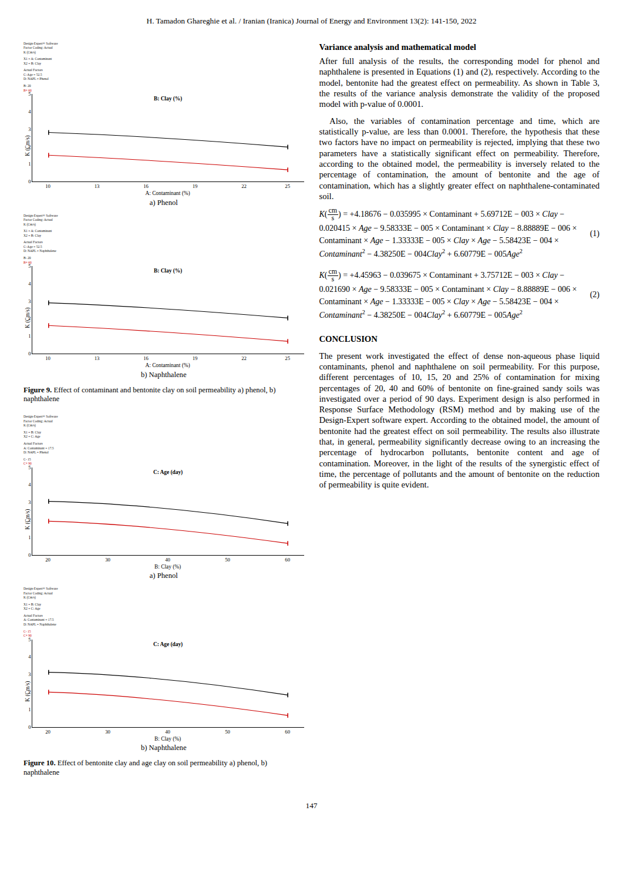H. Tamadon Ghareghie et al. / Iranian (Iranica) Journal of Energy and Environment 13(2): 141-150, 2022
Design-Expert® Software
Factor Coding: Actual
K (Cm/s)
X1 = A: Contaminant
X2 = B: Clay
Actual Factors
C: Age = 52.5
D: NAPL = Phenol
B- 20
B+ 60
K (Cm/s)
B: Clay (%)
5 4 3 2 1 0
10 13 16 19 22 25
A: Contaminant (%)
a) Phenol
Design-Expert® Software
Factor Coding: Actual
K (Cm/s)
X1 = A: Contaminant
X2 = B: Clay
Actual Factors
C: Age = 52.5
D: NAPL = Naphthalene
B- 20
B+ 60
K (Cm/s)
B: Clay (%)
5 4 3 2 1 0
10 13 16 19 22 25
A: Contaminant (%)
b) Naphthalene
Figure 9. Effect of contaminant and bentonite clay on soil permeability a) phenol, b) naphthalene
Design-Expert® Software
Factor Coding: Actual
K (Cm/s)
X1 = B: Clay
X2 = C: Age
Actual Factors
A: Contaminant = 17.5
D: NAPL = Phenol
C- 15
C+ 90
K (Cm/s)
C: Age (day)
5 4 3 2 1 0
20 30 40 50 60
B: Clay (%)
a) Phenol
Design-Expert® Software
Factor Coding: Actual
K (Cm/s)
X1 = B: Clay
X2 = C: Age
Actual Factors
A: Contaminant = 17.5
D: NAPL = Naphthalene
C- 15
C+ 90
K (Cm/s)
C: Age (day)
5 4 3 2 1 0
20 30 40 50 60
B: Clay (%)
b) Naphthalene
Figure 10. Effect of bentonite clay and age clay on soil permeability a) phenol, b) naphthalene
Variance analysis and mathematical model
After full analysis of the results, the corresponding model for phenol and naphthalene is presented in Equations (1) and (2), respectively. According to the model, bentonite had the greatest effect on permeability. As shown in Table 3, the results of the variance analysis demonstrate the validity of the proposed model with p-value of 0.0001.
Also, the variables of contamination percentage and time, which are statistically p-value, are less than 0.0001. Therefore, the hypothesis that these two factors have no impact on permeability is rejected, implying that these two parameters have a statistically significant effect on permeability. Therefore, according to the obtained model, the permeability is inversely related to the percentage of contamination, the amount of bentonite and the age of contamination, which has a slightly greater effect on naphthalene-contaminated soil.
K(cm s) = +4.18676 − 0.035995 × Contaminant + 5.69712E − 003 × Clay − 0.020415 × Age − 9.58333E − 005 × Contaminant × Clay − 8.88889E − 006 × Contaminant × Age − 1.33333E − 005 × Clay × Age − 5.58423E − 004 × Contaminant2 − 4.38250E − 004Clay2 + 6.60779E − 005Age2
(1)
K(cm s) = +4.45963 − 0.039675 × Contaminant + 3.75712E − 003 × Clay − 0.021690 × Age − 9.58333E − 005 × Contaminant × Clay − 8.88889E − 006 × Contaminant × Age − 1.33333E − 005 × Clay × Age − 5.58423E − 004 × Contaminant2 − 4.38250E − 004Clay2 + 6.60779E − 005Age2
(2)
CONCLUSION
The present work investigated the effect of dense non-aqueous phase liquid contaminants, phenol and naphthalene on soil permeability. For this purpose, different percentages of 10, 15, 20 and 25% of contamination for mixing percentages of 20, 40 and 60% of bentonite on fine-grained sandy soils was investigated over a period of 90 days. Experiment design is also performed in Response Surface Methodology (RSM) method and by making use of the Design-Expert software expert. According to the obtained model, the amount of bentonite had the greatest effect on soil permeability. The results also illustrate that, in general, permeability significantly decrease owing to an increasing the percentage of hydrocarbon pollutants, bentonite content and age of contamination. Moreover, in the light of the results of the synergistic effect of time, the percentage of pollutants and the amount of bentonite on the reduction of permeability is quite evident.
147